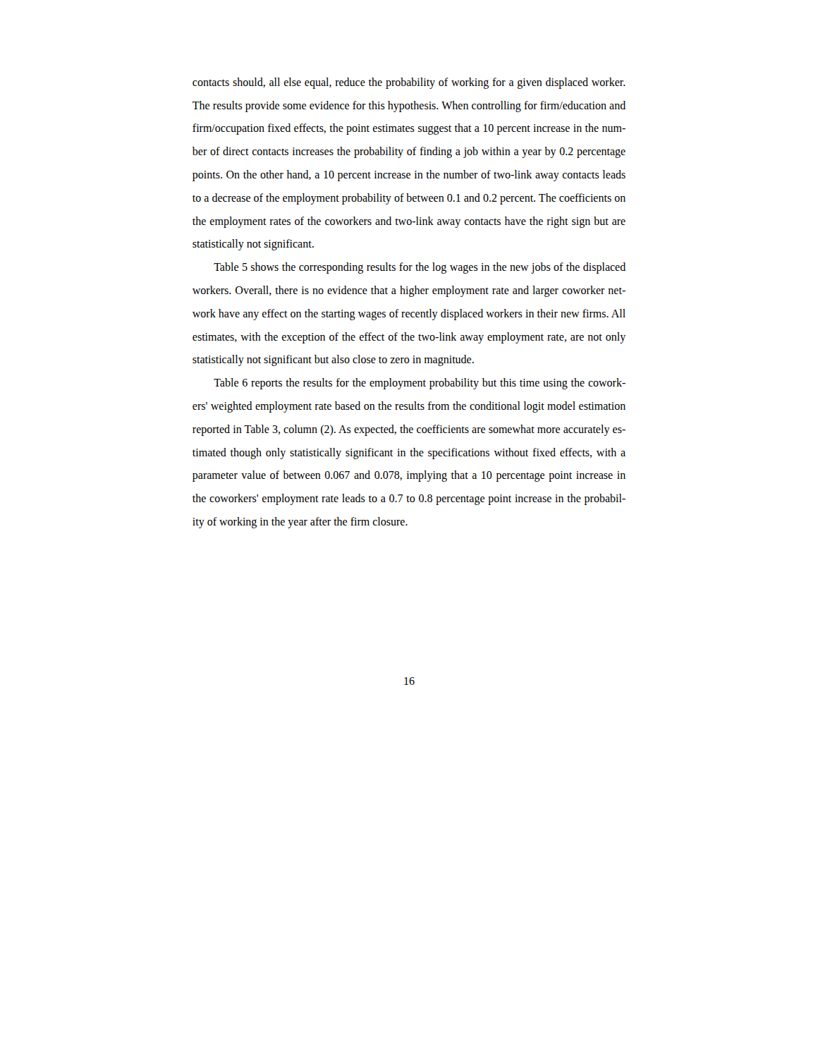contacts should, all else equal, reduce the probability of working for a given displaced worker. The results provide some evidence for this hypothesis. When controlling for firm/education and firm/occupation fixed effects, the point estimates suggest that a 10 percent increase in the number of direct contacts increases the probability of finding a job within a year by 0.2 percentage points. On the other hand, a 10 percent increase in the number of two-link away contacts leads to a decrease of the employment probability of between 0.1 and 0.2 percent. The coefficients on the employment rates of the coworkers and two-link away contacts have the right sign but are statistically not significant.
Table 5 shows the corresponding results for the log wages in the new jobs of the displaced workers. Overall, there is no evidence that a higher employment rate and larger coworker network have any effect on the starting wages of recently displaced workers in their new firms. All estimates, with the exception of the effect of the two-link away employment rate, are not only statistically not significant but also close to zero in magnitude.
Table 6 reports the results for the employment probability but this time using the coworkers' weighted employment rate based on the results from the conditional logit model estimation reported in Table 3, column (2). As expected, the coefficients are somewhat more accurately estimated though only statistically significant in the specifications without fixed effects, with a parameter value of between 0.067 and 0.078, implying that a 10 percentage point increase in the coworkers' employment rate leads to a 0.7 to 0.8 percentage point increase in the probability of working in the year after the firm closure.
16